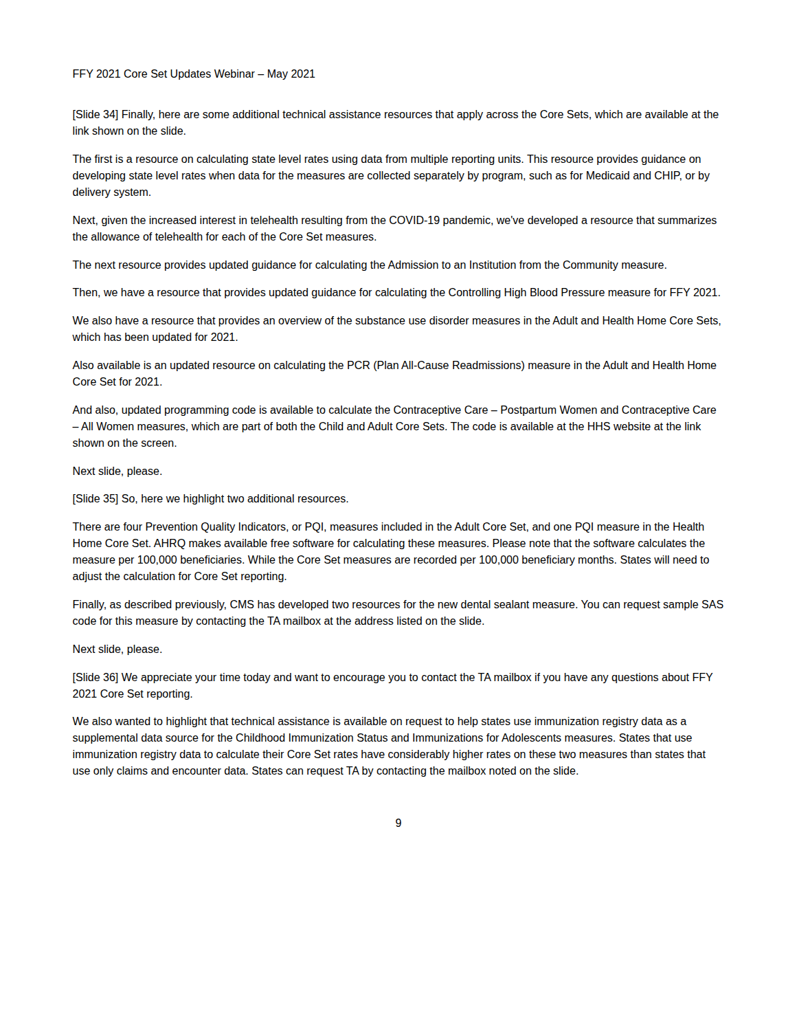FFY 2021 Core Set Updates Webinar – May 2021
[Slide 34] Finally, here are some additional technical assistance resources that apply across the Core Sets, which are available at the link shown on the slide.
The first is a resource on calculating state level rates using data from multiple reporting units. This resource provides guidance on developing state level rates when data for the measures are collected separately by program, such as for Medicaid and CHIP, or by delivery system.
Next, given the increased interest in telehealth resulting from the COVID-19 pandemic, we've developed a resource that summarizes the allowance of telehealth for each of the Core Set measures.
The next resource provides updated guidance for calculating the Admission to an Institution from the Community measure.
Then, we have a resource that provides updated guidance for calculating the Controlling High Blood Pressure measure for FFY 2021.
We also have a resource that provides an overview of the substance use disorder measures in the Adult and Health Home Core Sets, which has been updated for 2021.
Also available is an updated resource on calculating the PCR (Plan All-Cause Readmissions) measure in the Adult and Health Home Core Set for 2021.
And also, updated programming code is available to calculate the Contraceptive Care – Postpartum Women and Contraceptive Care – All Women measures, which are part of both the Child and Adult Core Sets. The code is available at the HHS website at the link shown on the screen.
Next slide, please.
[Slide 35] So, here we highlight two additional resources.
There are four Prevention Quality Indicators, or PQI, measures included in the Adult Core Set, and one PQI measure in the Health Home Core Set. AHRQ makes available free software for calculating these measures. Please note that the software calculates the measure per 100,000 beneficiaries. While the Core Set measures are recorded per 100,000 beneficiary months. States will need to adjust the calculation for Core Set reporting.
Finally, as described previously, CMS has developed two resources for the new dental sealant measure. You can request sample SAS code for this measure by contacting the TA mailbox at the address listed on the slide.
Next slide, please.
[Slide 36] We appreciate your time today and want to encourage you to contact the TA mailbox if you have any questions about FFY 2021 Core Set reporting.
We also wanted to highlight that technical assistance is available on request to help states use immunization registry data as a supplemental data source for the Childhood Immunization Status and Immunizations for Adolescents measures. States that use immunization registry data to calculate their Core Set rates have considerably higher rates on these two measures than states that use only claims and encounter data. States can request TA by contacting the mailbox noted on the slide.
9